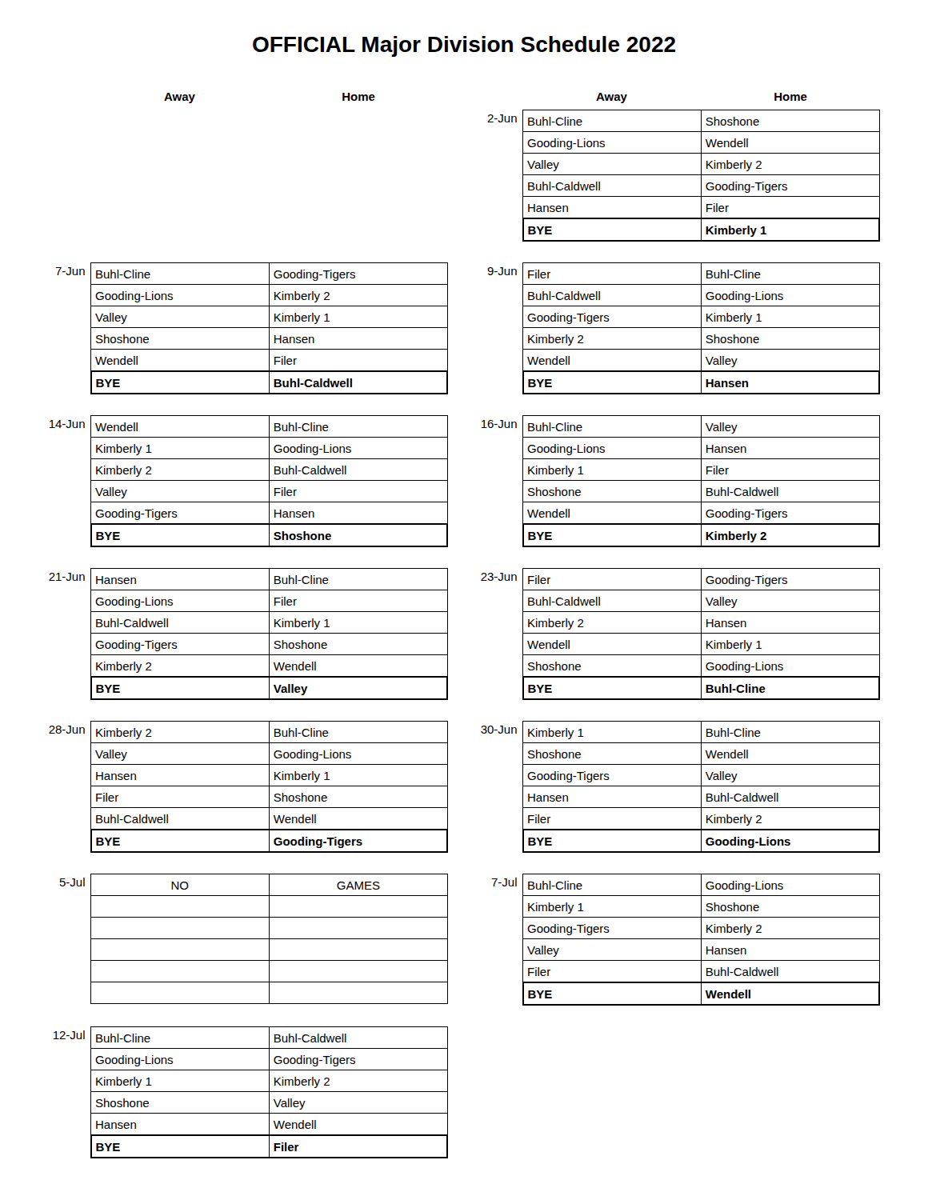OFFICIAL Major Division Schedule 2022
Away Home
Away Home
2-Jun
| Buhl-Cline | Shoshone |
| Gooding-Lions | Wendell |
| Valley | Kimberly 2 |
| Buhl-Caldwell | Gooding-Tigers |
| Hansen | Filer |
| BYE | Kimberly 1 |
7-Jun
| Buhl-Cline | Gooding-Tigers |
| Gooding-Lions | Kimberly 2 |
| Valley | Kimberly 1 |
| Shoshone | Hansen |
| Wendell | Filer |
| BYE | Buhl-Caldwell |
9-Jun
| Filer | Buhl-Cline |
| Buhl-Caldwell | Gooding-Lions |
| Gooding-Tigers | Kimberly 1 |
| Kimberly 2 | Shoshone |
| Wendell | Valley |
| BYE | Hansen |
14-Jun
| Wendell | Buhl-Cline |
| Kimberly 1 | Gooding-Lions |
| Kimberly 2 | Buhl-Caldwell |
| Valley | Filer |
| Gooding-Tigers | Hansen |
| BYE | Shoshone |
16-Jun
| Buhl-Cline | Valley |
| Gooding-Lions | Hansen |
| Kimberly 1 | Filer |
| Shoshone | Buhl-Caldwell |
| Wendell | Gooding-Tigers |
| BYE | Kimberly 2 |
21-Jun
| Hansen | Buhl-Cline |
| Gooding-Lions | Filer |
| Buhl-Caldwell | Kimberly 1 |
| Gooding-Tigers | Shoshone |
| Kimberly 2 | Wendell |
| BYE | Valley |
23-Jun
| Filer | Gooding-Tigers |
| Buhl-Caldwell | Valley |
| Kimberly 2 | Hansen |
| Wendell | Kimberly 1 |
| Shoshone | Gooding-Lions |
| BYE | Buhl-Cline |
28-Jun
| Kimberly 2 | Buhl-Cline |
| Valley | Gooding-Lions |
| Hansen | Kimberly 1 |
| Filer | Shoshone |
| Buhl-Caldwell | Wendell |
| BYE | Gooding-Tigers |
30-Jun
| Kimberly 1 | Buhl-Cline |
| Shoshone | Wendell |
| Gooding-Tigers | Valley |
| Hansen | Buhl-Caldwell |
| Filer | Kimberly 2 |
| BYE | Gooding-Lions |
5-Jul
| NO | GAMES |
7-Jul
| Buhl-Cline | Gooding-Lions |
| Kimberly 1 | Shoshone |
| Gooding-Tigers | Kimberly 2 |
| Valley | Hansen |
| Filer | Buhl-Caldwell |
| BYE | Wendell |
12-Jul
| Buhl-Cline | Buhl-Caldwell |
| Gooding-Lions | Gooding-Tigers |
| Kimberly 1 | Kimberly 2 |
| Shoshone | Valley |
| Hansen | Wendell |
| BYE | Filer |